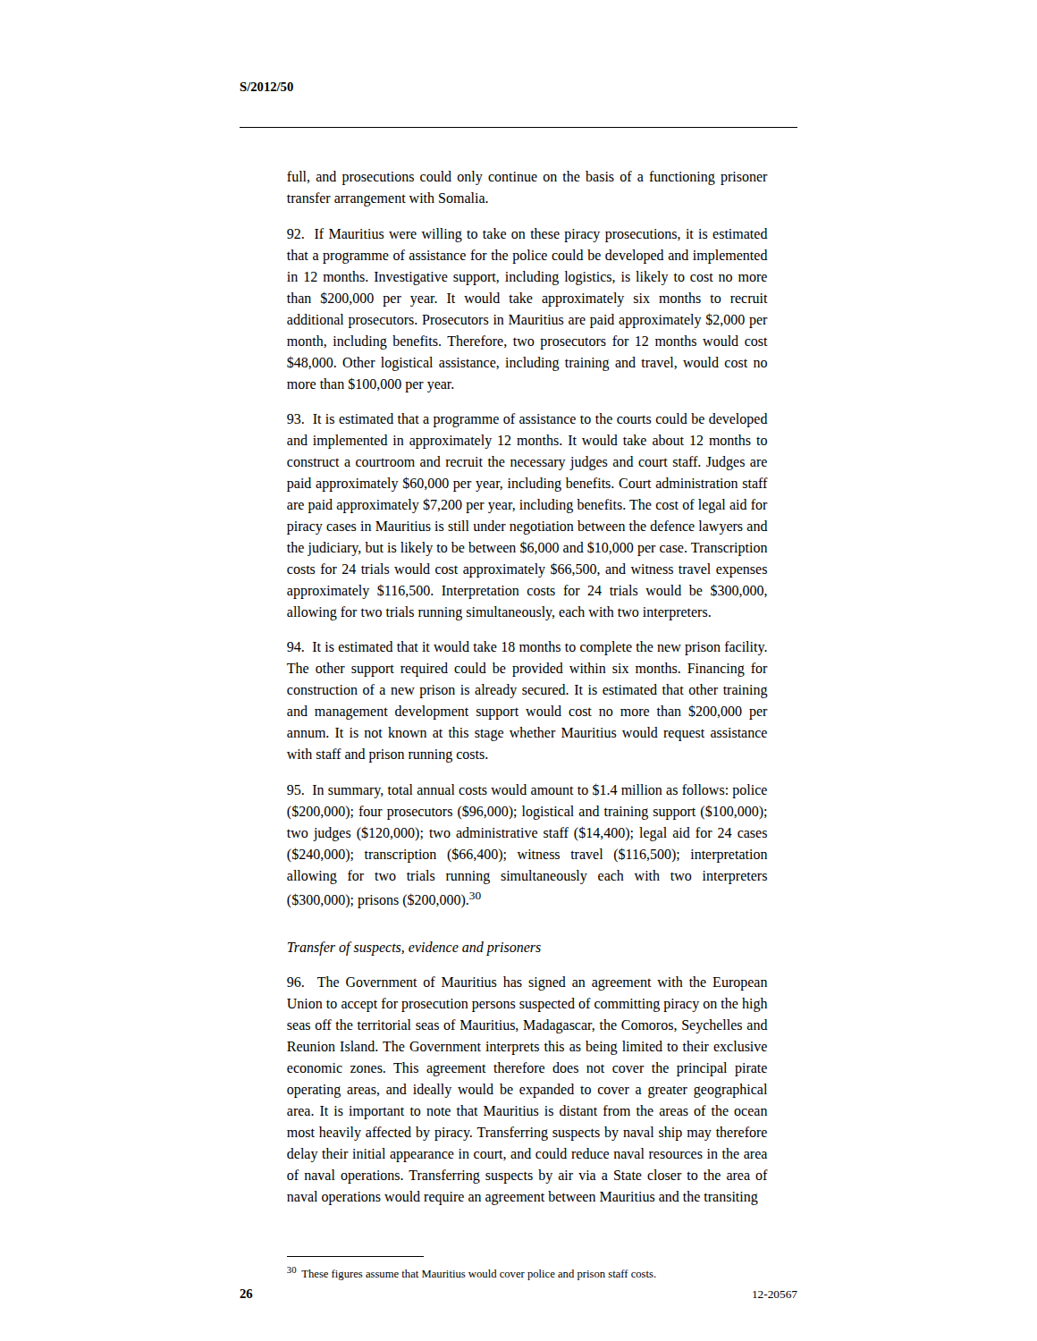S/2012/50
full, and prosecutions could only continue on the basis of a functioning prisoner transfer arrangement with Somalia.
92. If Mauritius were willing to take on these piracy prosecutions, it is estimated that a programme of assistance for the police could be developed and implemented in 12 months. Investigative support, including logistics, is likely to cost no more than $200,000 per year. It would take approximately six months to recruit additional prosecutors. Prosecutors in Mauritius are paid approximately $2,000 per month, including benefits. Therefore, two prosecutors for 12 months would cost $48,000. Other logistical assistance, including training and travel, would cost no more than $100,000 per year.
93. It is estimated that a programme of assistance to the courts could be developed and implemented in approximately 12 months. It would take about 12 months to construct a courtroom and recruit the necessary judges and court staff. Judges are paid approximately $60,000 per year, including benefits. Court administration staff are paid approximately $7,200 per year, including benefits. The cost of legal aid for piracy cases in Mauritius is still under negotiation between the defence lawyers and the judiciary, but is likely to be between $6,000 and $10,000 per case. Transcription costs for 24 trials would cost approximately $66,500, and witness travel expenses approximately $116,500. Interpretation costs for 24 trials would be $300,000, allowing for two trials running simultaneously, each with two interpreters.
94. It is estimated that it would take 18 months to complete the new prison facility. The other support required could be provided within six months. Financing for construction of a new prison is already secured. It is estimated that other training and management development support would cost no more than $200,000 per annum. It is not known at this stage whether Mauritius would request assistance with staff and prison running costs.
95. In summary, total annual costs would amount to $1.4 million as follows: police ($200,000); four prosecutors ($96,000); logistical and training support ($100,000); two judges ($120,000); two administrative staff ($14,400); legal aid for 24 cases ($240,000); transcription ($66,400); witness travel ($116,500); interpretation allowing for two trials running simultaneously each with two interpreters ($300,000); prisons ($200,000).30
Transfer of suspects, evidence and prisoners
96. The Government of Mauritius has signed an agreement with the European Union to accept for prosecution persons suspected of committing piracy on the high seas off the territorial seas of Mauritius, Madagascar, the Comoros, Seychelles and Reunion Island. The Government interprets this as being limited to their exclusive economic zones. This agreement therefore does not cover the principal pirate operating areas, and ideally would be expanded to cover a greater geographical area. It is important to note that Mauritius is distant from the areas of the ocean most heavily affected by piracy. Transferring suspects by naval ship may therefore delay their initial appearance in court, and could reduce naval resources in the area of naval operations. Transferring suspects by air via a State closer to the area of naval operations would require an agreement between Mauritius and the transiting
30These figures assume that Mauritius would cover police and prison staff costs.
26 12-20567